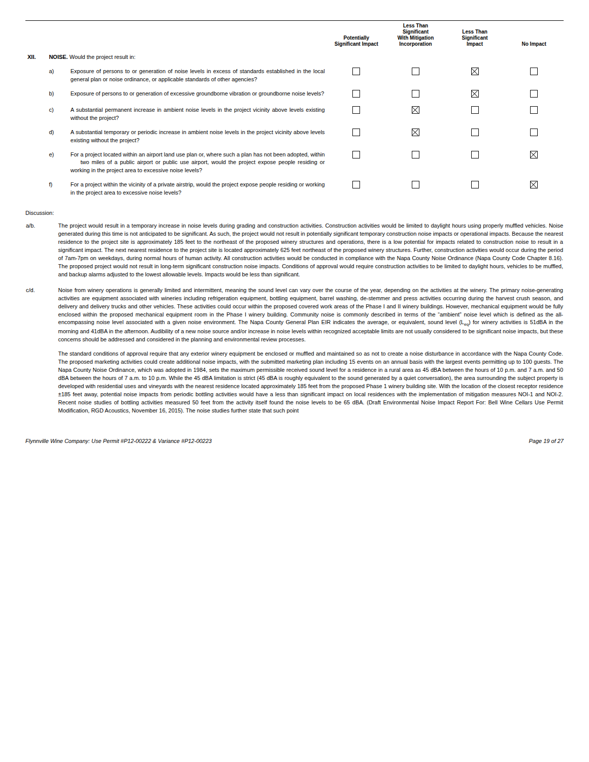| | | | Potentially Significant Impact | Less Than Significant With Mitigation Incorporation | Less Than Significant Impact | No Impact |
| --- | --- | --- | --- | --- | --- | --- |
| XII . | NOISE. Would the project result in: | | | | |
| | a) | Exposure of persons to or generation of noise levels in excess of standards established in the local general plan or noise ordinance, or applicable standards of other agencies? | | | | |
| | b) | Exposure of persons to or generation of excessive groundborne vibration or groundborne noise levels? | | | | |
| | c) | A substantial permanent increase in ambient noise levels in the project vicinity above levels existing without the project? | | | | |
| | d) | A substantial temporary or periodic increase in ambient noise levels in the project vicinity above levels existing without the project? | | | | |
| | e) | For a project located within an airport land use plan or, where such a plan has not been adopted, within two miles of a public airport or public use airport, would the project expose people residing or working in the project area to excessive noise levels? | | | | |
| | f) | For a project within the vicinity of a private airstrip, would the project expose people residing or working in the project area to excessive noise levels? | | | | |
Discussion:
| a/b. | The project would result in a temporary increase in noise levels during grading and construction activities. Construction activities would be limited to daylight hours using properly muffled vehicles. Noise generated during this time is not anticipated to be significant. As such, the project would not result in potentially significant temporary construction noise impacts or operational impacts. Because the nearest residence to the project site is approximately 185 feet to the northeast of the proposed winery structures and operations, there is a low potential for impacts related to construction noise to result in a significant impact. The next nearest residence to the project site is located approximately 625 feet northeast of the proposed winery structures. Further, construction activities would occur during the period of 7am-7pm on weekdays, during normal hours of human activity. All construction activities would be conducted in compliance with the Napa County Noise Ordinance (Napa County Code Chapter 8.16). The proposed project would not result in long-term significant construction noise impacts. Conditions of approval would require construction activities to be limited to daylight hours, vehicles to be muffled, and backup alarms adjusted to the lowest allowable levels. Impacts would be less than significant. |
| c/d. | Noise from winery operations is generally limited and intermittent, meaning the sound level can vary over the course of the year, depending on the activities at the winery. The primary noise-generating activities are equipment associated with wineries including refrigeration equipment, bottling equipment, barrel washing, de-stemmer and press activities occurring during the harvest crush season, and delivery and delivery trucks and other vehicles. These activities could occur within the proposed covered work areas of the Phase I and II winery buildings. However, mechanical equipment would be fully enclosed within the proposed mechanical equipment room in the Phase I winery building. Community noise is commonly described in terms of the “ambient” noise level which is defined as the all-encompassing noise level associated with a given noise environment. The Napa County General Plan EIR indicates the average, or equivalent, sound level (L eq ) for winery activities is 51dBA in the morning and 41dBA in the afternoon. Audibility of a new noise source and/or increase in noise levels within recognized acceptable limits are not usually considered to be significant noise impacts, but these concerns should be addressed and considered in the planning and environmental review processes. The standard conditions of approval require that any exterior winery equipment be enclosed or muffled and maintained so as not to create a noise disturbance in accordance with the Napa County Code. The proposed marketing activities could create additional noise impacts, with the submitted marketing plan including 15 events on an annual basis with the largest events permitting up to 100 guests. The Napa County Noise Ordinance, which was adopted in 1984, sets the maximum permissible received sound level for a residence in a rural area as 45 dBA between the hours of 10 p.m. and 7 a.m. and 50 dBA between the hours of 7 a.m. to 10 p.m. While the 45 dBA limitation is strict (45 dBA is roughly equivalent to the sound generated by a quiet conversation), the area surrounding the subject property is developed with residential uses and vineyards with the nearest residence located approximately 185 feet from the proposed Phase 1 winery building site. With the location of the closest receptor residence ±185 feet away, potential noise impacts from periodic bottling activities would have a less than significant impact on local residences with the implementation of mitigation measures NOI-1 and NOI-2. Recent noise studies of bottling activities measured 50 feet from the activity itself found the noise levels to be 65 dBA. (Draft Environmental Noise Impact Report For: Bell Wine Cellars Use Permit Modification, RGD Acoustics, November 16, 2015). The noise studies further state that such point |
Flynnville Wine Company: Use Permit #P12-00222 & Variance #P12-00223 Page 19 of 27